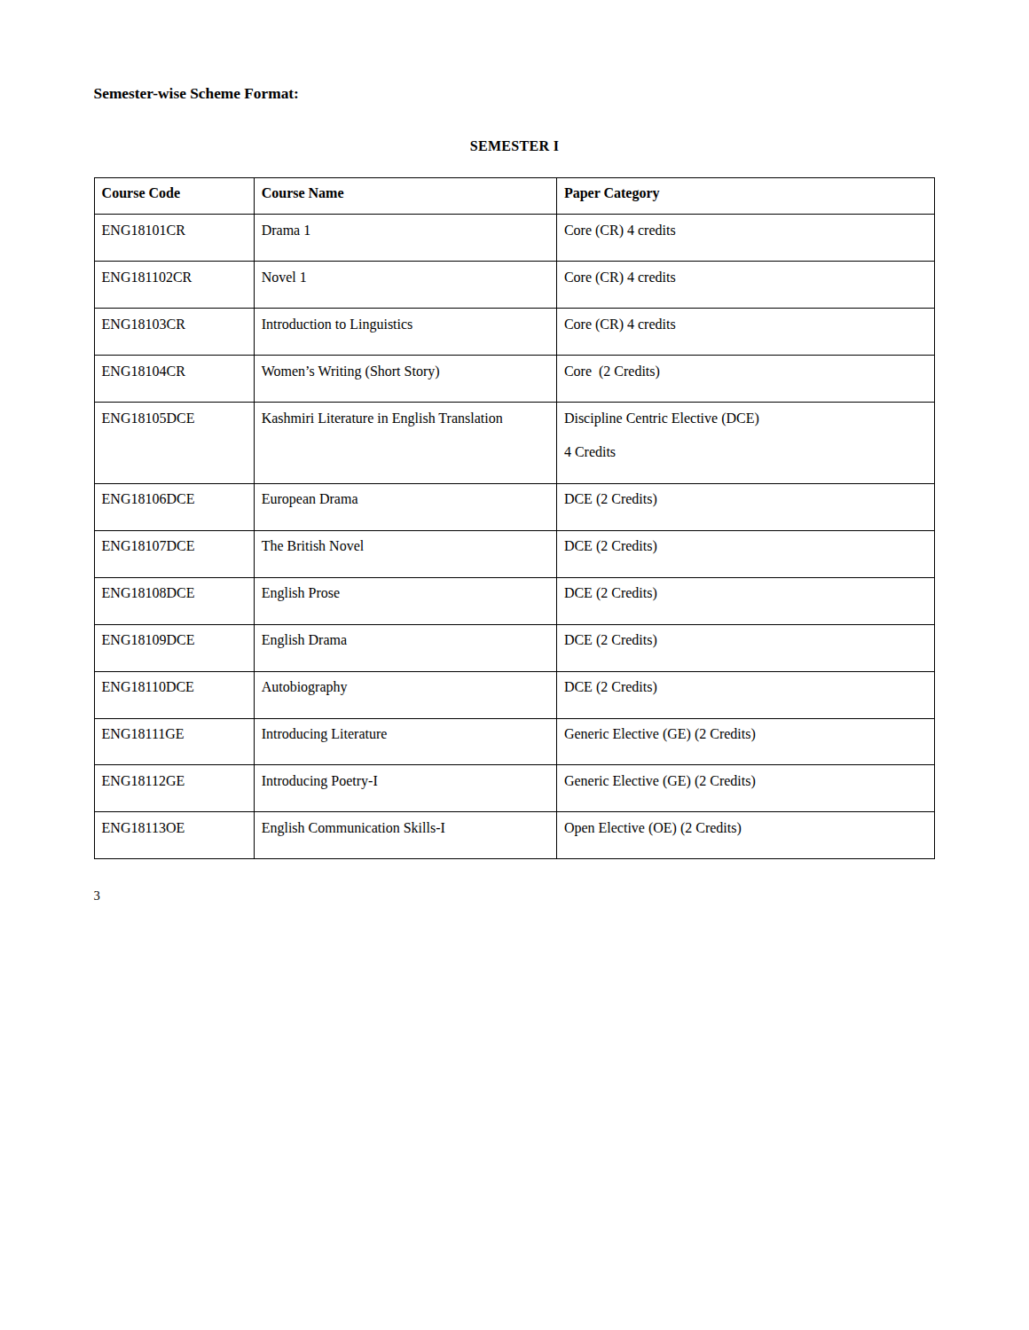Semester-wise Scheme Format:
SEMESTER I
| Course Code | Course Name | Paper Category |
| --- | --- | --- |
| ENG18101CR | Drama 1 | Core (CR) 4 credits |
| ENG181102CR | Novel 1 | Core (CR) 4 credits |
| ENG18103CR | Introduction to Linguistics | Core (CR) 4 credits |
| ENG18104CR | Women’s Writing (Short Story) | Core (2 Credits) |
| ENG18105DCE | Kashmiri Literature in English Translation | Discipline Centric Elective (DCE) 4 Credits |
| ENG18106DCE | European Drama | DCE (2 Credits) |
| ENG18107DCE | The British Novel | DCE (2 Credits) |
| ENG18108DCE | English Prose | DCE (2 Credits) |
| ENG18109DCE | English Drama | DCE (2 Credits) |
| ENG18110DCE | Autobiography | DCE (2 Credits) |
| ENG18111GE | Introducing Literature | Generic Elective (GE) (2 Credits) |
| ENG18112GE | Introducing Poetry-I | Generic Elective (GE) (2 Credits) |
| ENG18113OE | English Communication Skills-I | Open Elective (OE) (2 Credits) |
3